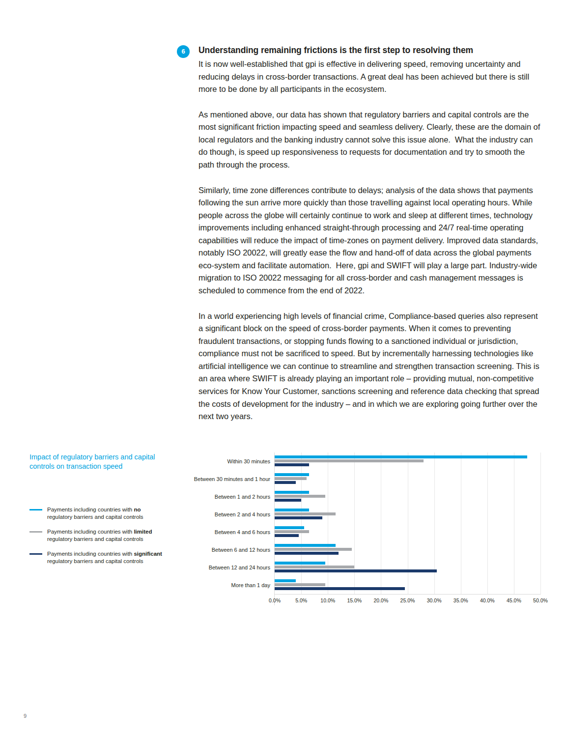6
Understanding remaining frictions is the first step to resolving them
It is now well-established that gpi is effective in delivering speed, removing uncertainty and reducing delays in cross-border transactions. A great deal has been achieved but there is still more to be done by all participants in the ecosystem.
As mentioned above, our data has shown that regulatory barriers and capital controls are the most significant friction impacting speed and seamless delivery. Clearly, these are the domain of local regulators and the banking industry cannot solve this issue alone. What the industry can do though, is speed up responsiveness to requests for documentation and try to smooth the path through the process.
Similarly, time zone differences contribute to delays; analysis of the data shows that payments following the sun arrive more quickly than those travelling against local operating hours. While people across the globe will certainly continue to work and sleep at different times, technology improvements including enhanced straight-through processing and 24/7 real-time operating capabilities will reduce the impact of time-zones on payment delivery. Improved data standards, notably ISO 20022, will greatly ease the flow and hand-off of data across the global payments eco-system and facilitate automation. Here, gpi and SWIFT will play a large part. Industry-wide migration to ISO 20022 messaging for all cross-border and cash management messages is scheduled to commence from the end of 2022.
In a world experiencing high levels of financial crime, Compliance-based queries also represent a significant block on the speed of cross-border payments. When it comes to preventing fraudulent transactions, or stopping funds flowing to a sanctioned individual or jurisdiction, compliance must not be sacrificed to speed. But by incrementally harnessing technologies like artificial intelligence we can continue to streamline and strengthen transaction screening. This is an area where SWIFT is already playing an important role – providing mutual, non-competitive services for Know Your Customer, sanctions screening and reference data checking that spread the costs of development for the industry – and in which we are exploring going further over the next two years.
Impact of regulatory barriers and capital controls on transaction speed
Payments including countries with no regulatory barriers and capital controls
Payments including countries with limited regulatory barriers and capital controls
Payments including countries with significant regulatory barriers and capital controls
Within 30 minutes
Between 30 minutes and 1 hour
Between 1 and 2 hours
Between 2 and 4 hours
Between 4 and 6 hours
Between 6 and 12 hours
Between 12 and 24 hours
More than 1 day
0.0% 5.0% 10.0% 15.0% 20.0% 25.0% 30.0% 35.0% 40.0% 45.0% 50.0%
9